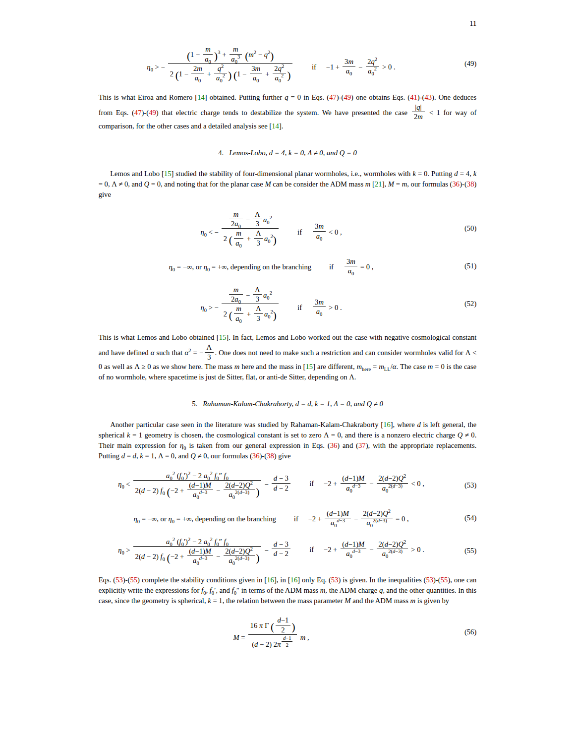11
η0 > − (1 − ma0)3 + ma03 (m2 − q2) 2 (1 − 2m a0 + q2 a02) (1 − 3m a0 + 2q2 a02) if −1 + 3m a0 − 2q2 a02 > 0 .
(49)
This is what Eiroa and Romero [14] obtained. Putting further q = 0 in Eqs. (47)-(49) one obtains Eqs. (41)-(43). One deduces from Eqs. (47)-(49) that electric charge tends to destabilize the system. We have presented the case |q|2m < 1 for way of comparison, for the other cases and a detailed analysis see [14].
4. Lemos-Lobo, d = 4, k = 0, Λ ≠ 0, and Q = 0
Lemos and Lobo [15] studied the stability of four-dimensional planar wormholes, i.e., wormholes with k = 0. Putting d = 4, k = 0, Λ ≠ 0, and Q = 0, and noting that for the planar case M can be consider the ADM mass m [21], M = m, our formulas (36)-(38) give
η0 < − m 2a0 − Λ 3 a02 2 (ma0 + Λ 3 a02) if 3m a0 < 0 ,
(50)
η0 = −∞, or η0 = +∞, depending on the branching if 3m a0 = 0 ,
(51)
η0 > − m 2a0 − Λ 3 a02 2 (ma0 + Λ 3 a02) if 3m a0 > 0 .
(52)
This is what Lemos and Lobo obtained [15]. In fact, Lemos and Lobo worked out the case with negative cosmological constant and have defined α such that α2 = −Λ 3. One does not need to make such a restriction and can consider wormholes valid for Λ < 0 as well as Λ ≥ 0 as we show here. The mass m here and the mass in [15] are different, mhere = mLL/α. The case m = 0 is the case of no wormhole, where spacetime is just de Sitter, flat, or anti-de Sitter, depending on Λ.
5. Rahaman-Kalam-Chakraborty, d = d, k = 1, Λ = 0, and Q ≠ 0
Another particular case seen in the literature was studied by Rahaman-Kalam-Chakraborty [16], where d is left general, the spherical k = 1 geometry is chosen, the cosmological constant is set to zero Λ = 0, and there is a nonzero electric charge Q ≠ 0. Their main expression for η0 is taken from our general expression in Eqs. (36) and (37), with the appropriate replacements. Putting d = d, k = 1, Λ = 0, and Q ≠ 0, our formulas (36)-(38) give
η0 < a02 (f0′)2 − 2 a02 f0″ f0 2(d − 2) f0 (−2 + (d−1)M a0d−3 − 2(d−2)Q2 a02(d−3)) − d − 3 d − 2 if −2 + (d−1)M a0d−3 − 2(d−2)Q2 a02(d−3) < 0 ,
(53)
η0 = −∞, or η0 = +∞, depending on the branching if −2 + (d−1)M a0d−3 − 2(d−2)Q2 a02(d−3) = 0 ,
(54)
η0 > a02 (f0′)2 − 2 a02 f0″ f0 2(d − 2) f0 (−2 + (d−1)M a0d−3 − 2(d−2)Q2 a02(d−3)) − d − 3 d − 2 if −2 + (d−1)M a0d−3 − 2(d−2)Q2 a02(d−3) > 0 .
(55)
Eqs. (53)-(55) complete the stability conditions given in [16], in [16] only Eq. (53) is given. In the inequalities (53)-(55), one can explicitly write the expressions for f0, f0′, and f0″ in terms of the ADM mass m, the ADM charge q, and the other quantities. In this case, since the geometry is spherical, k = 1, the relation between the mass parameter M and the ADM mass m is given by
M = 16 π Γ (d−12) (d − 2) 2πd−12 m ,
(56)